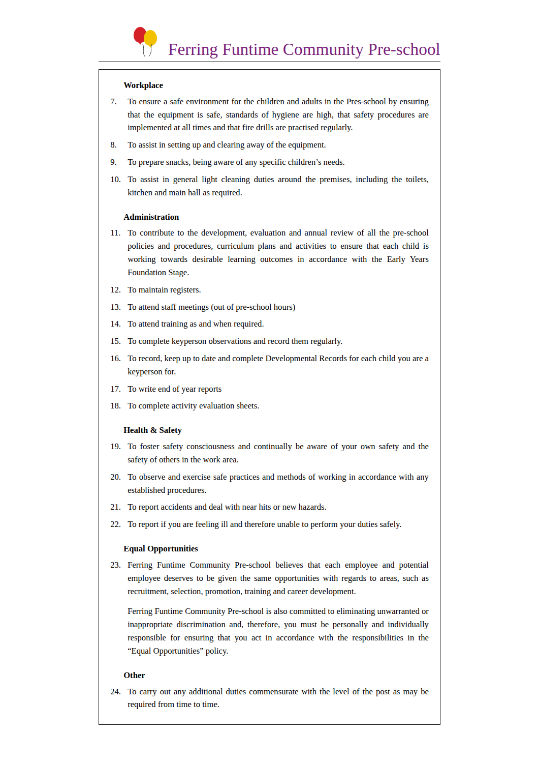Ferring Funtime Community Pre-school
Workplace
7. To ensure a safe environment for the children and adults in the Pres-school by ensuring that the equipment is safe, standards of hygiene are high, that safety procedures are implemented at all times and that fire drills are practised regularly.
8. To assist in setting up and clearing away of the equipment.
9. To prepare snacks, being aware of any specific children’s needs.
10. To assist in general light cleaning duties around the premises, including the toilets, kitchen and main hall as required.
Administration
11. To contribute to the development, evaluation and annual review of all the pre-school policies and procedures, curriculum plans and activities to ensure that each child is working towards desirable learning outcomes in accordance with the Early Years Foundation Stage.
12. To maintain registers.
13. To attend staff meetings (out of pre-school hours)
14. To attend training as and when required.
15. To complete keyperson observations and record them regularly.
16. To record, keep up to date and complete Developmental Records for each child you are a keyperson for.
17. To write end of year reports
18. To complete activity evaluation sheets.
Health & Safety
19. To foster safety consciousness and continually be aware of your own safety and the safety of others in the work area.
20. To observe and exercise safe practices and methods of working in accordance with any established procedures.
21. To report accidents and deal with near hits or new hazards.
22. To report if you are feeling ill and therefore unable to perform your duties safely.
Equal Opportunities
23. Ferring Funtime Community Pre-school believes that each employee and potential employee deserves to be given the same opportunities with regards to areas, such as recruitment, selection, promotion, training and career development.
Ferring Funtime Community Pre-school is also committed to eliminating unwarranted or inappropriate discrimination and, therefore, you must be personally and individually responsible for ensuring that you act in accordance with the responsibilities in the “Equal Opportunities” policy.
Other
24. To carry out any additional duties commensurate with the level of the post as may be required from time to time.